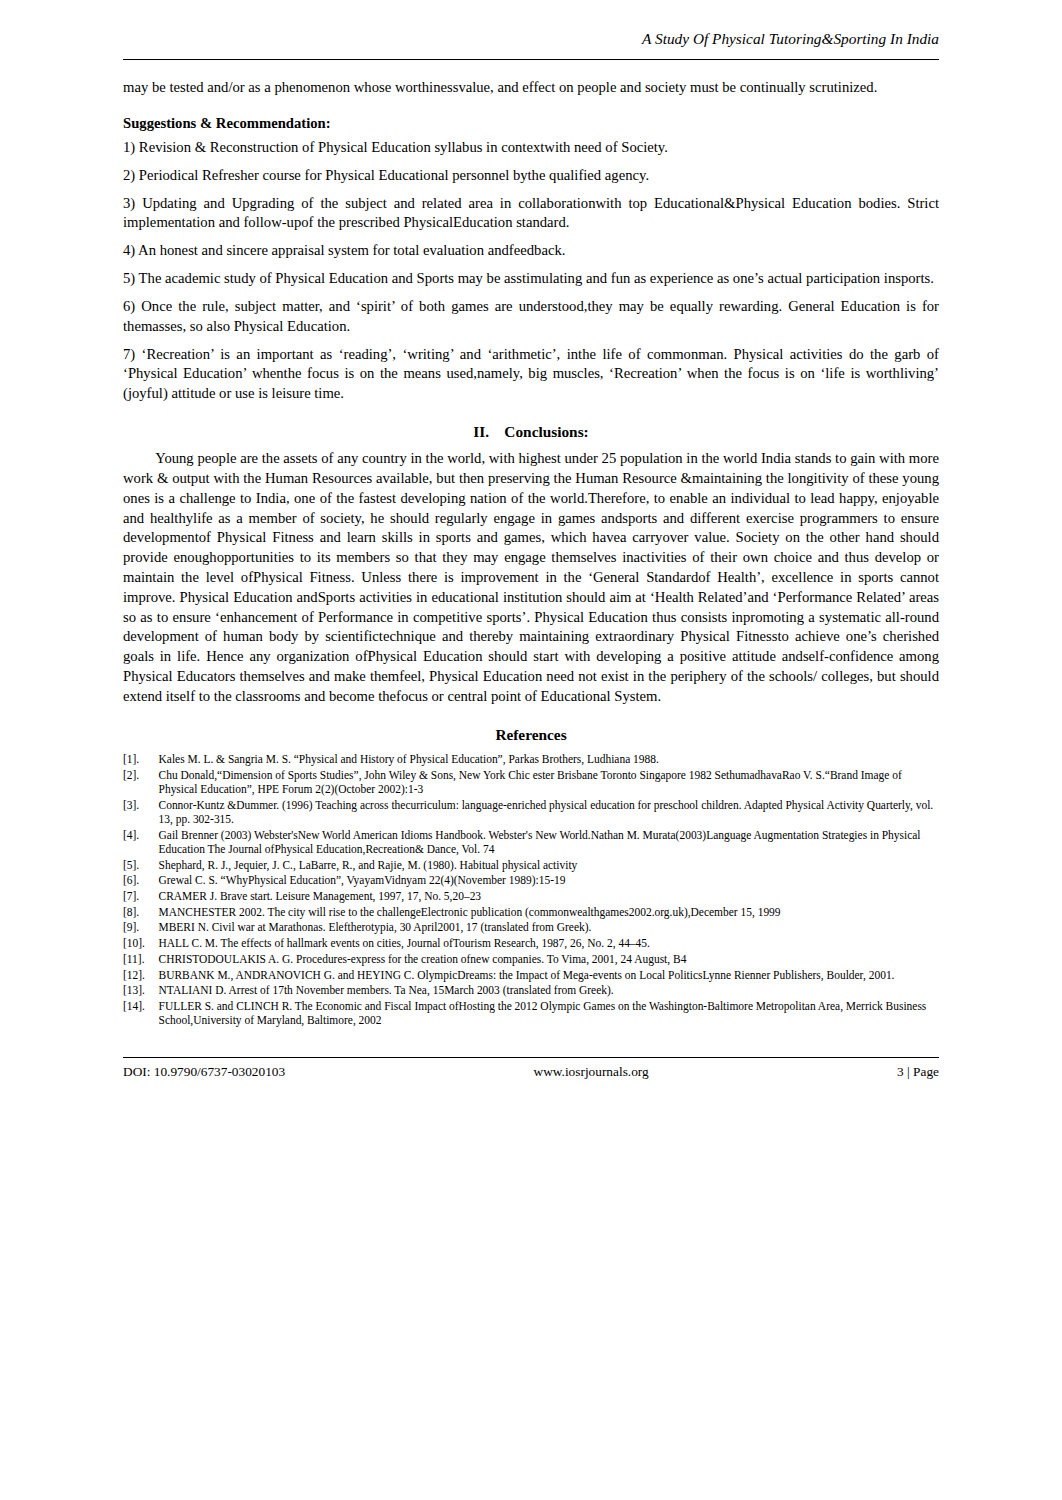A Study Of Physical Tutoring&Sporting In India
may be tested and/or as a phenomenon whose worthinessvalue, and effect on people and society must be continually scrutinized.
Suggestions & Recommendation:
1) Revision & Reconstruction of Physical Education syllabus in contextwith need of Society.
2) Periodical Refresher course for Physical Educational personnel bythe qualified agency.
3) Updating and Upgrading of the subject and related area in collaborationwith top Educational&Physical Education bodies. Strict implementation and follow-upof the prescribed PhysicalEducation standard.
4) An honest and sincere appraisal system for total evaluation andfeedback.
5) The academic study of Physical Education and Sports may be asstimulating and fun as experience as one’s actual participation insports.
6) Once the rule, subject matter, and ‘spirit’ of both games are understood,they may be equally rewarding. General Education is for themasses, so also Physical Education.
7) ‘Recreation’ is an important as ‘reading’, ‘writing’ and ‘arithmetic’, inthe life of commonman. Physical activities do the garb of ‘Physical Education’ whenthe focus is on the means used,namely, big muscles, ‘Recreation’ when the focus is on ‘life is worthliving’ (joyful) attitude or use is leisure time.
II. Conclusions:
Young people are the assets of any country in the world, with highest under 25 population in the world India stands to gain with more work & output with the Human Resources available, but then preserving the Human Resource &maintaining the longitivity of these young ones is a challenge to India, one of the fastest developing nation of the world.Therefore, to enable an individual to lead happy, enjoyable and healthylife as a member of society, he should regularly engage in games andsports and different exercise programmers to ensure developmentof Physical Fitness and learn skills in sports and games, which havea carryover value. Society on the other hand should provide enoughopportunities to its members so that they may engage themselves inactivities of their own choice and thus develop or maintain the level ofPhysical Fitness. Unless there is improvement in the ‘General Standardof Health’, excellence in sports cannot improve. Physical Education andSports activities in educational institution should aim at ‘Health Related’and ‘Performance Related’ areas so as to ensure ‘enhancement of Performance in competitive sports’. Physical Education thus consists inpromoting a systematic all-round development of human body by scientifictechnique and thereby maintaining extraordinary Physical Fitnessto achieve one’s cherished goals in life. Hence any organization ofPhysical Education should start with developing a positive attitude andself-confidence among Physical Educators themselves and make themfeel, Physical Education need not exist in the periphery of the schools/ colleges, but should extend itself to the classrooms and become thefocus or central point of Educational System.
References
[1]. Kales M. L. & Sangria M. S. “Physical and History of Physical Education”, Parkas Brothers, Ludhiana 1988.
[2]. Chu Donald,“Dimension of Sports Studies”, John Wiley & Sons, New York Chic ester Brisbane Toronto Singapore 1982 SethumadhavaRao V. S.“Brand Image of Physical Education”, HPE Forum 2(2)(October 2002):1-3
[3]. Connor-Kuntz &Dummer. (1996) Teaching across thecurriculum: language-enriched physical education for preschool children. Adapted Physical Activity Quarterly, vol. 13, pp. 302-315.
[4]. Gail Brenner (2003) Webster'sNew World American Idioms Handbook. Webster's New World.Nathan M. Murata(2003)Language Augmentation Strategies in Physical Education The Journal ofPhysical Education,Recreation& Dance, Vol. 74
[5]. Shephard, R. J., Jequier, J. C., LaBarre, R., and Rajie, M. (1980). Habitual physical activity
[6]. Grewal C. S. “WhyPhysical Education”, VyayamVidnyam 22(4)(November 1989):15-19
[7]. CRAMER J. Brave start. Leisure Management, 1997, 17, No. 5,20–23
[8]. MANCHESTER 2002. The city will rise to the challengeElectronic publication (commonwealthgames2002.org.uk),December 15, 1999
[9]. MBERI N. Civil war at Marathonas. Eleftherotypia, 30 April2001, 17 (translated from Greek).
[10]. HALL C. M. The effects of hallmark events on cities, Journal ofTourism Research, 1987, 26, No. 2, 44–45.
[11]. CHRISTODOULAKIS A. G. Procedures-express for the creation ofnew companies. To Vima, 2001, 24 August, B4
[12]. BURBANK M., ANDRANOVICH G. and HEYING C. OlympicDreams: the Impact of Mega-events on Local PoliticsLynne Rienner Publishers, Boulder, 2001.
[13]. NTALIANI D. Arrest of 17th November members. Ta Nea, 15March 2003 (translated from Greek).
[14]. FULLER S. and CLINCH R. The Economic and Fiscal Impact ofHosting the 2012 Olympic Games on the Washington-Baltimore Metropolitan Area, Merrick Business School,University of Maryland, Baltimore, 2002
DOI: 10.9790/6737-03020103 www.iosrjournals.org 3 | Page